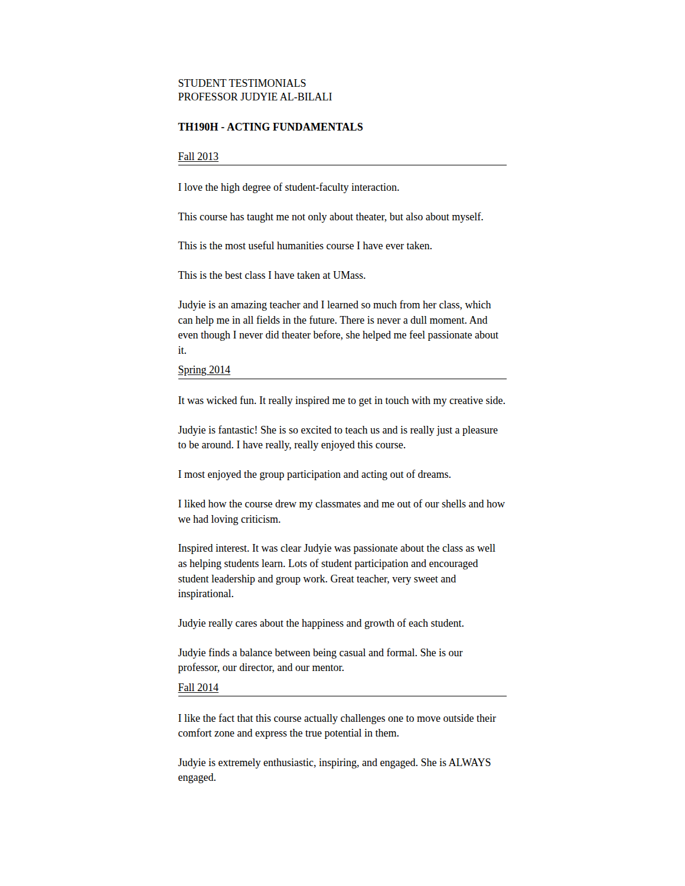STUDENT TESTIMONIALS PROFESSOR JUDYIE AL-BILALI
TH190H - ACTING FUNDAMENTALS
Fall 2013
I love the high degree of student-faculty interaction.
This course has taught me not only about theater, but also about myself.
This is the most useful humanities course I have ever taken.
This is the best class I have taken at UMass.
Judyie is an amazing teacher and I learned so much from her class, which can help me in all fields in the future. There is never a dull moment. And even though I never did theater before, she helped me feel passionate about it.
Spring 2014
It was wicked fun. It really inspired me to get in touch with my creative side.
Judyie is fantastic! She is so excited to teach us and is really just a pleasure to be around. I have really, really enjoyed this course.
I most enjoyed the group participation and acting out of dreams.
I liked how the course drew my classmates and me out of our shells and how we had loving criticism.
Inspired interest. It was clear Judyie was passionate about the class as well as helping students learn. Lots of student participation and encouraged student leadership and group work. Great teacher, very sweet and inspirational.
Judyie really cares about the happiness and growth of each student.
Judyie finds a balance between being casual and formal. She is our professor, our director, and our mentor.
Fall 2014
I like the fact that this course actually challenges one to move outside their comfort zone and express the true potential in them.
Judyie is extremely enthusiastic, inspiring, and engaged. She is ALWAYS engaged.